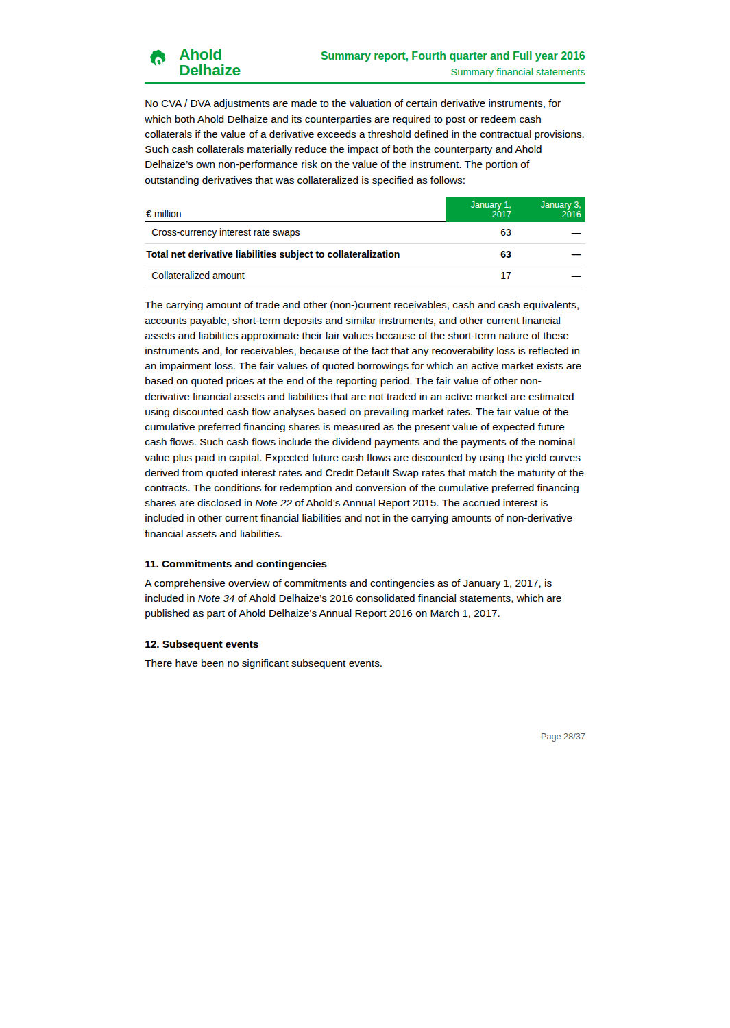Ahold Delhaize
Summary report, Fourth quarter and Full year 2016
Summary financial statements
No CVA / DVA adjustments are made to the valuation of certain derivative instruments, for which both Ahold Delhaize and its counterparties are required to post or redeem cash collaterals if the value of a derivative exceeds a threshold defined in the contractual provisions. Such cash collaterals materially reduce the impact of both the counterparty and Ahold Delhaize’s own non-performance risk on the value of the instrument. The portion of outstanding derivatives that was collateralized is specified as follows:
| € million | January 1, 2017 | January 3, 2016 |
| --- | --- | --- |
| Cross-currency interest rate swaps | 63 | — |
| Total net derivative liabilities subject to collateralization | 63 | — |
| Collateralized amount | 17 | — |
The carrying amount of trade and other (non-)current receivables, cash and cash equivalents, accounts payable, short-term deposits and similar instruments, and other current financial assets and liabilities approximate their fair values because of the short-term nature of these instruments and, for receivables, because of the fact that any recoverability loss is reflected in an impairment loss. The fair values of quoted borrowings for which an active market exists are based on quoted prices at the end of the reporting period. The fair value of other non-derivative financial assets and liabilities that are not traded in an active market are estimated using discounted cash flow analyses based on prevailing market rates. The fair value of the cumulative preferred financing shares is measured as the present value of expected future cash flows. Such cash flows include the dividend payments and the payments of the nominal value plus paid in capital. Expected future cash flows are discounted by using the yield curves derived from quoted interest rates and Credit Default Swap rates that match the maturity of the contracts. The conditions for redemption and conversion of the cumulative preferred financing shares are disclosed in Note 22 of Ahold’s Annual Report 2015. The accrued interest is included in other current financial liabilities and not in the carrying amounts of non-derivative financial assets and liabilities.
11. Commitments and contingencies
A comprehensive overview of commitments and contingencies as of January 1, 2017, is included in Note 34 of Ahold Delhaize’s 2016 consolidated financial statements, which are published as part of Ahold Delhaize's Annual Report 2016 on March 1, 2017.
12. Subsequent events
There have been no significant subsequent events.
Page 28/37